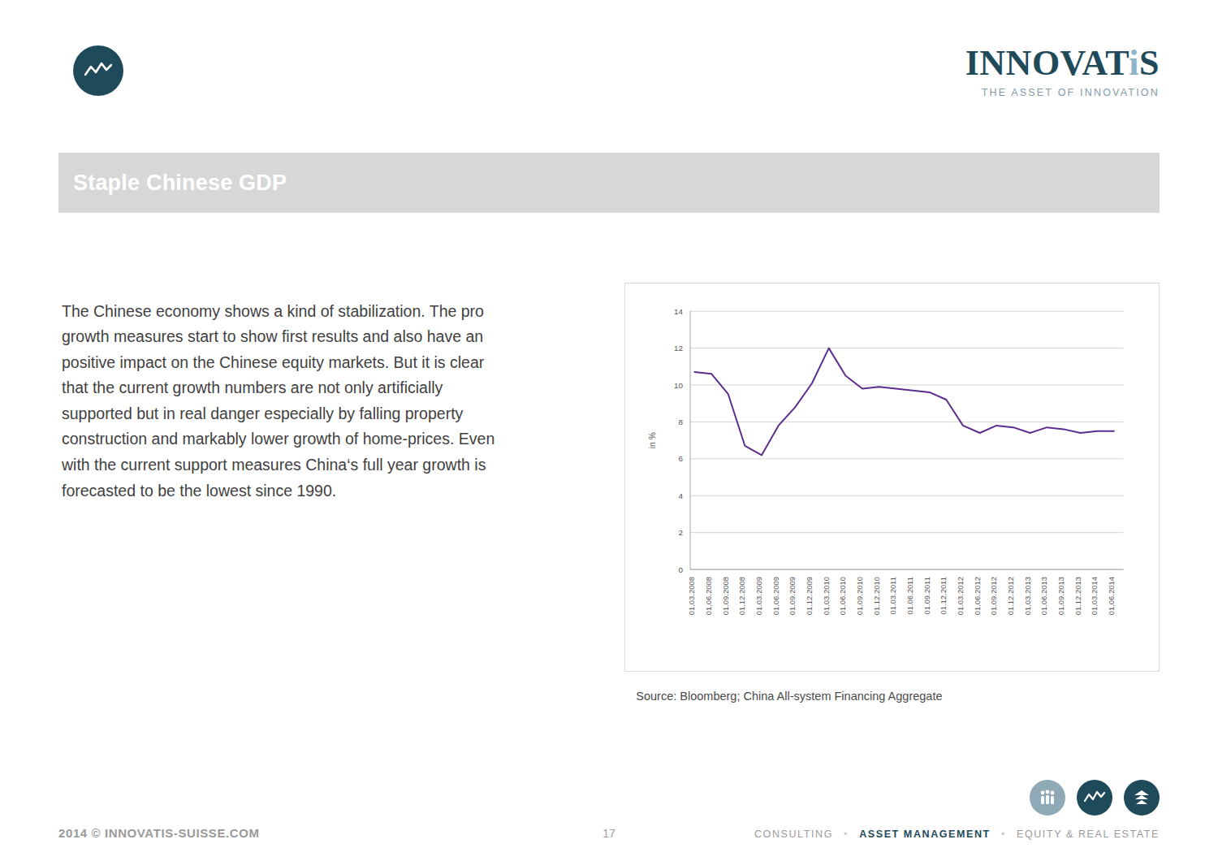INNOVATi S
The Asset of Innovation
Staple Chinese GDP
The Chinese economy shows a kind of stabilization. The pro growth measures start to show first results and also have an positive impact on the Chinese equity markets. But it is clear that the current growth numbers are not only artificially supported but in real danger especially by falling property construction and markably lower growth of home-prices. Even with the current support measures China‘s full year growth is forecasted to be the lowest since 1990.
14 12 10 8 6 4 2 0 in % 01.03.2008 01.06.2008 01.09.2008 01.12.2008 01.03.2009 01.06.2009 01.09.2009 01.12.2009 01.03.2010 01.06.2010 01.09.2010 01.12.2010 01.03.2011 01.06.2011 01.09.2011 01.12.2011 01.03.2012 01.06.2012 01.09.2012 01.12.2012 01.03.2013 01.06.2013 01.09.2013 01.12.2013 01.03.2014 01.06.2014
Source: Bloomberg; China All-system Financing Aggregate
2014 © INNOVATIS-SUISSE.COM
17
CONSULTING • ASSET MANAGEMENT • EQUITY & REAL ESTATE